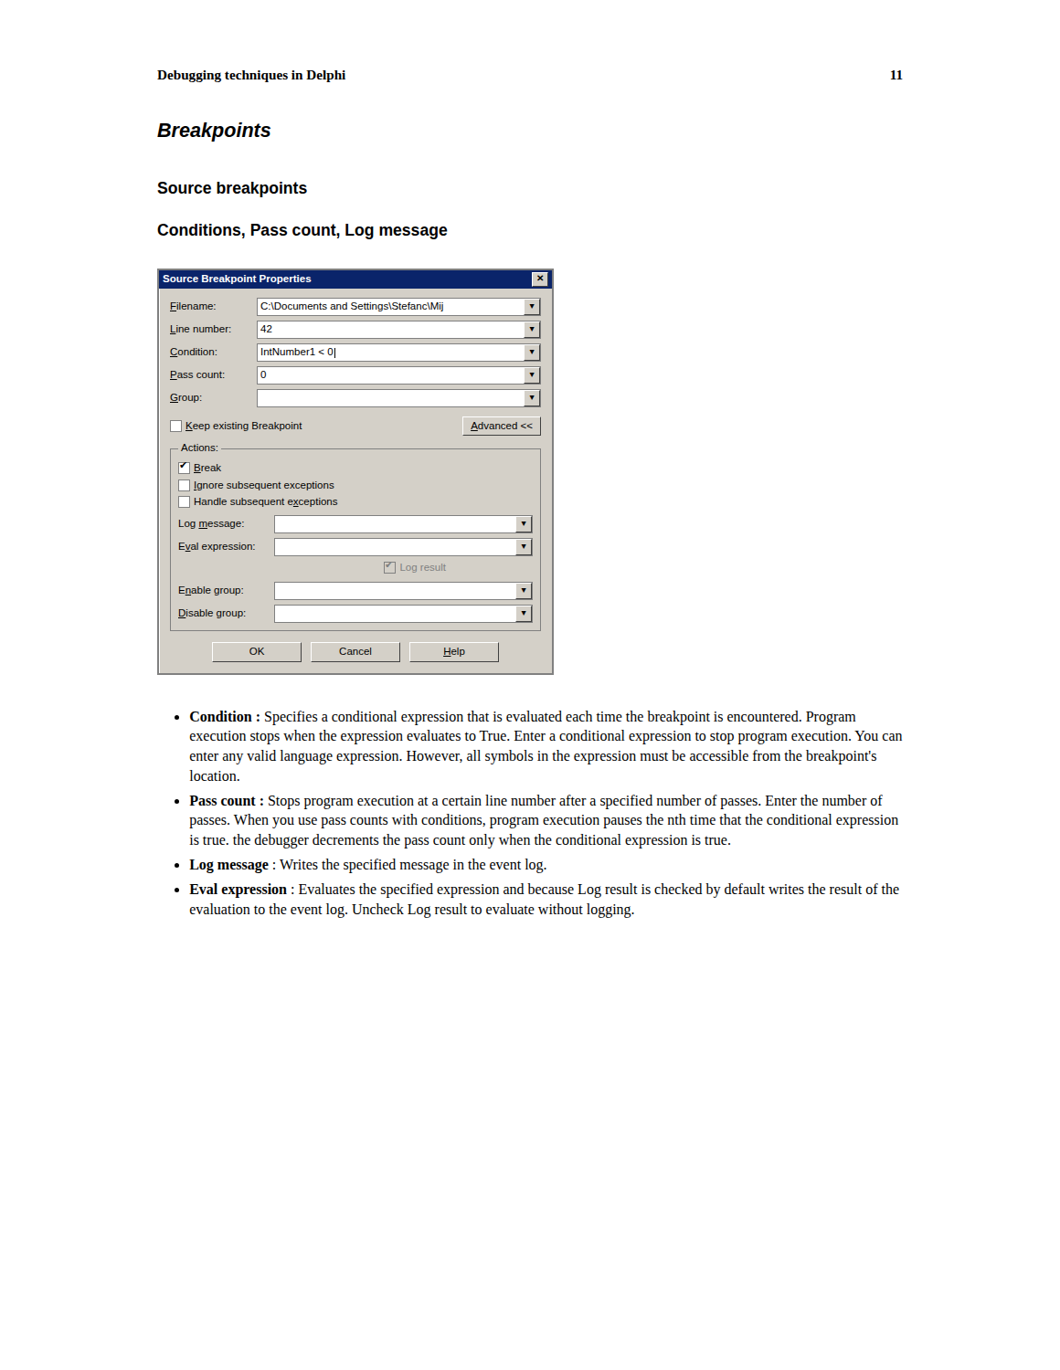Debugging techniques in Delphi 11
Breakpoints
Source breakpoints
Conditions, Pass count, Log message
Source Breakpoint Properties ✕
Filename:
C:\Documents and Settings\Stefanc\Mij▼
Line number:
42▼
Condition:
IntNumber1 < 0▼
Pass count:
0▼
Group:
▼
Keep existing Breakpoint Advanced <<
Actions: Break Ignore subsequent exceptions Handle subsequent exceptions
Log message:
▼
Eval expression:
▼
Log result
Enable group:
▼
Disable group:
▼
OK Cancel Help
Condition : Specifies a conditional expression that is evaluated each time the breakpoint is encountered. Program execution stops when the expression evaluates to True. Enter a conditional expression to stop program execution. You can enter any valid language expression. However, all symbols in the expression must be accessible from the breakpoint's location.
Pass count : Stops program execution at a certain line number after a specified number of passes. Enter the number of passes. When you use pass counts with conditions, program execution pauses the nth time that the conditional expression is true. the debugger decrements the pass count only when the conditional expression is true.
Log message : Writes the specified message in the event log.
Eval expression : Evaluates the specified expression and because Log result is checked by default writes the result of the evaluation to the event log. Uncheck Log result to evaluate without logging.